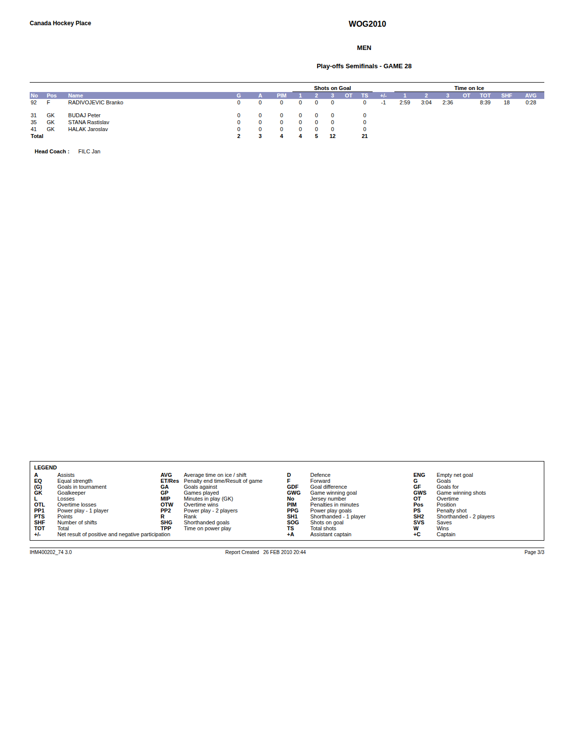Canada Hockey Place WOG2010
MEN
Play-offs Semifinals - GAME 28
| | Shots on Goal | | Time on Ice |
| No | Pos | Name | G | A | PIM | 1 | 2 | 3 | OT | TS | +/- | 1 | 2 | 3 | OT | TOT | SHF | AVG |
| 92 | F | RADIVOJEVIC Branko | 0 | 0 | 0 | 0 | 0 | 0 | | 0 | -1 | 2:59 | 3:04 | 2:36 | | 8:39 | 18 | 0:28 |
| 31 | GK | BUDAJ Peter | 0 | 0 | 0 | 0 | 0 | 0 | | 0 | | | | | | | | |
| 35 | GK | STANA Rastislav | 0 | 0 | 0 | 0 | 0 | 0 | | 0 | | | | | | | | |
| 41 | GK | HALAK Jaroslav | 0 | 0 | 0 | 0 | 0 | 0 | | 0 | | | | | | | | |
| Total | 2 | 3 | 4 | 4 | 5 | 12 | | 21 | | | | | | | | |
Head Coach :FILC Jan
LEGEND
| A | Assists | AVG | Average time on ice / shift | D | Defence | ENG | Empty net goal |
| EQ | Equal strength | ET/Res | Penalty end time/Result of game | F | Forward | G | Goals |
| (G) | Goals in tournament | GA | Goals against | GDF | Goal difference | GF | Goals for |
| GK | Goalkeeper | GP | Games played | GWG | Game winning goal | GWS | Game winning shots |
| L | Losses | MIP | Minutes in play (GK) | No | Jersey number | OT | Overtime |
| OTL | Overtime losses | OTW | Overtime wins | PIM | Penalties in minutes | Pos | Position |
| PP1 | Power play - 1 player | PP2 | Power play - 2 players | PPG | Power play goals | PS | Penalty shot |
| PTS | Points | R | Rank | SH1 | Shorthanded - 1 player | SH2 | Shorthanded - 2 players |
| SHF | Number of shifts | SHG | Shorthanded goals | SOG | Shots on goal | SVS | Saves |
| TOT | Total | TPP | Time on power play | TS | Total shots | W | Wins |
| +/- | Net result of positive and negative participation | +A | Assistant captain | +C | Captain |
IHM400202_74 3.0 Report Created 26 FEB 2010 20:44 Page 3/3